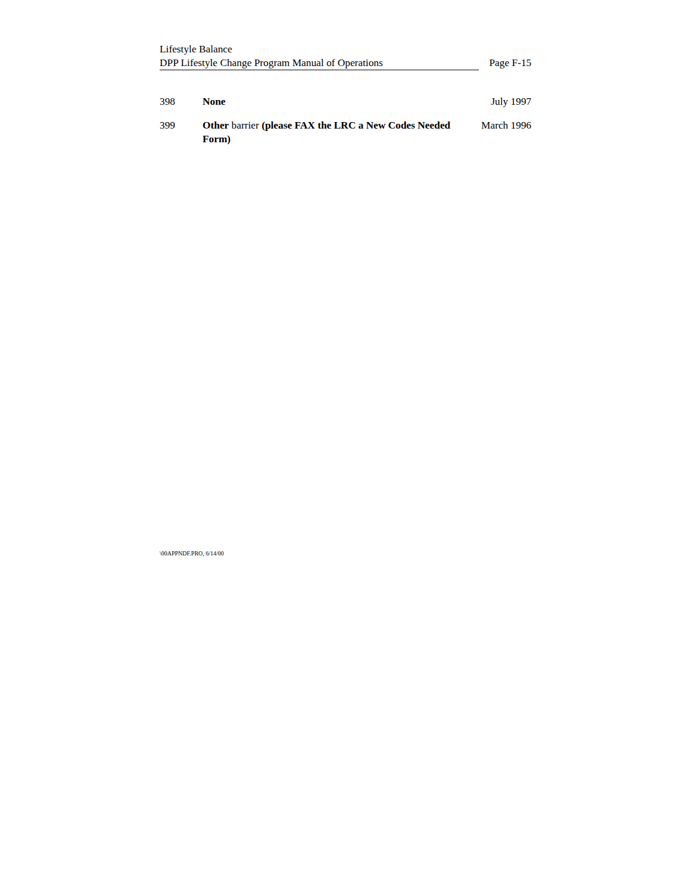Lifestyle Balance
DPP Lifestyle Change Program Manual of Operations Page F-15
| 398 | None | July 1997 |
| 399 | Other barrier (please FAX the LRC a New Codes Needed Form) | March 1996 |
\00APPNDF.PRO, 6/14/00